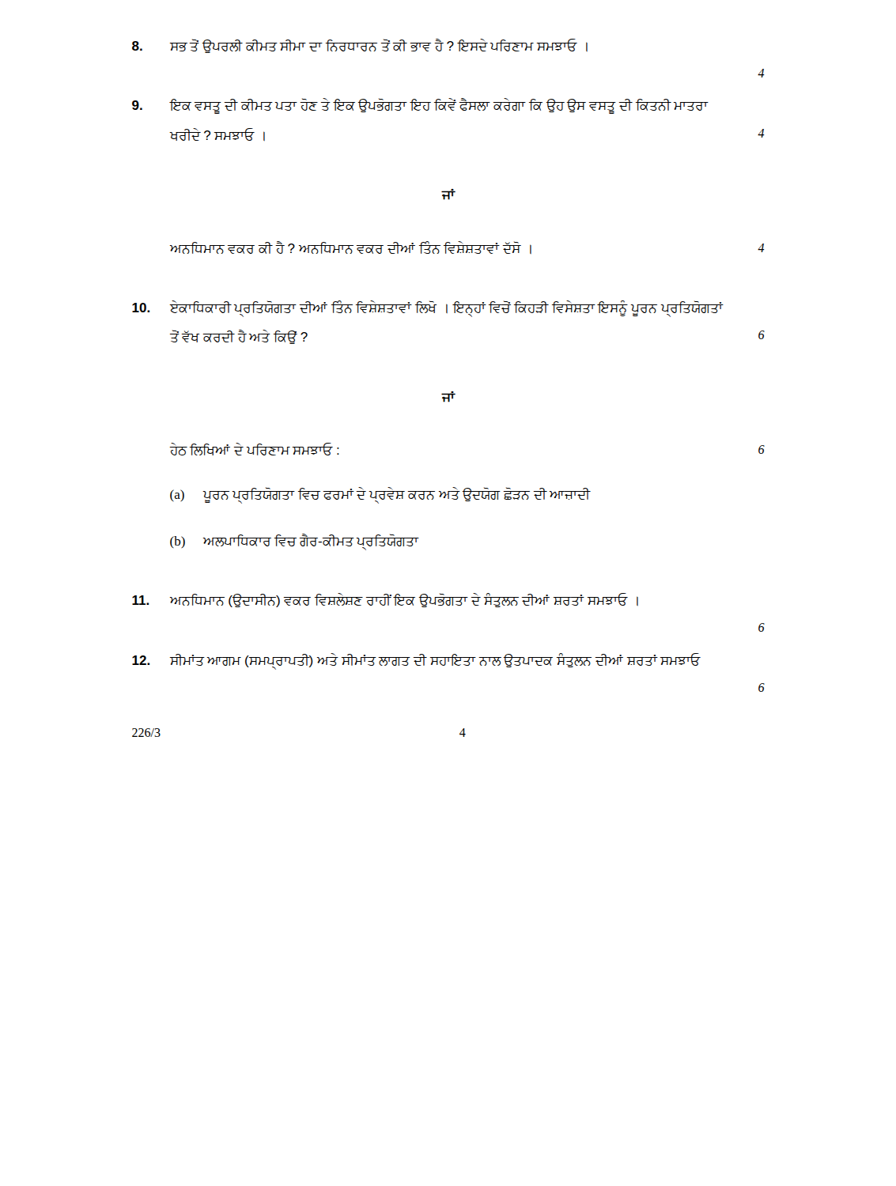8.
ਸਭ ਤੋਂ ਉਪਰਲੀ ਕੀਮਤ ਸੀਮਾ ਦਾ ਨਿਰਧਾਰਨ ਤੋਂ ਕੀ ਭਾਵ ਹੈ ? ਇਸਦੇ ਪਰਿਣਾਮ ਸਮਝਾਓ । 4
9.
ਇਕ ਵਸਤੂ ਦੀ ਕੀਮਤ ਪਤਾ ਹੋਣ ਤੇ ਇਕ ਉਪਭੋਗਤਾ ਇਹ ਕਿਵੇਂ ਫੈਸਲਾ ਕਰੇਗਾ ਕਿ ਉਹ ਉਸ ਵਸਤੂ ਦੀ ਕਿਤਨੀ ਮਾਤਰਾ ਖਰੀਦੇ ? ਸਮਝਾਓ । 4
ਜਾਂ
ਅਨਧਿਮਾਨ ਵਕਰ ਕੀ ਹੈ ? ਅਨਧਿਮਾਨ ਵਕਰ ਦੀਆਂ ਤਿੰਨ ਵਿਸ਼ੇਸ਼ਤਾਵਾਂ ਦੱਸੋ । 4
10.
ਏਕਾਧਿਕਾਰੀ ਪ੍ਰਤਿਯੋਗਤਾ ਦੀਆਂ ਤਿੰਨ ਵਿਸ਼ੇਸ਼ਤਾਵਾਂ ਲਿਖੋ । ਇਨ੍ਹਾਂ ਵਿਚੋਂ ਕਿਹੜੀ ਵਿਸੇਸ਼ਤਾ ਇਸਨੂੰ ਪੂਰਨ ਪ੍ਰਤਿਯੋਗਤਾਂ ਤੋਂ ਵੱਖ ਕਰਦੀ ਹੈ ਅਤੇ ਕਿਉਂ ? 6
ਜਾਂ
ਹੇਠ ਲਿਖਿਆਂ ਦੇ ਪਰਿਣਾਮ ਸਮਝਾਓ : 6
(a) ਪੂਰਨ ਪ੍ਰਤਿਯੋਗਤਾ ਵਿਚ ਫਰਮਾਂ ਦੇ ਪ੍ਰਵੇਸ਼ ਕਰਨ ਅਤੇ ਉਦਯੋਗ ਛੋੜਨ ਦੀ ਆਜ਼ਾਦੀ
(b) ਅਲਪਾਧਿਕਾਰ ਵਿਚ ਗੈਰ-ਕੀਮਤ ਪ੍ਰਤਿਯੋਗਤਾ
11.
ਅਨਧਿਮਾਨ (ਉਦਾਸੀਨ) ਵਕਰ ਵਿਸ਼ਲੇਸ਼ਣ ਰਾਹੀਂ ਇਕ ਉਪਭੋਗਤਾ ਦੇ ਸੰਤੁਲਨ ਦੀਆਂ ਸ਼ਰਤਾਂ ਸਮਝਾਓ । 6
12.
ਸੀਮਾਂਤ ਆਗਮ (ਸਮਪ੍ਰਾਪਤੀ) ਅਤੇ ਸੀਮਾਂਤ ਲਾਗਤ ਦੀ ਸਹਾਇਤਾ ਨਾਲ ਉਤਪਾਦਕ ਸੰਤੁਲਨ ਦੀਆਂ ਸ਼ਰਤਾਂ ਸਮਝਾਓ 6
226/3 4